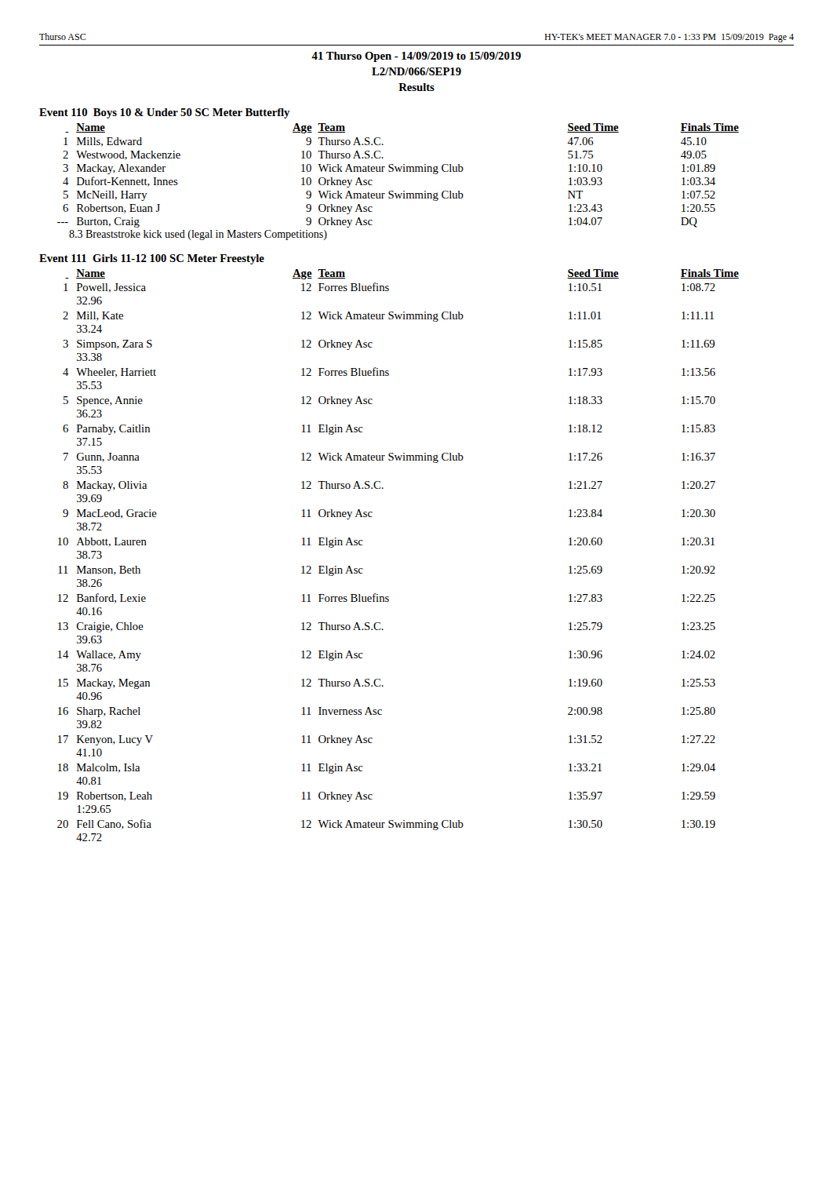Thurso ASC HY-TEK's MEET MANAGER 7.0 - 1:33 PM 15/09/2019 Page 4
41 Thurso Open - 14/09/2019 to 15/09/2019
L2/ND/066/SEP19
Results
Event 110 Boys 10 & Under 50 SC Meter Butterfly
| | Name | Age | Team | Seed Time | Finals Time |
| --- | --- | --- | --- | --- | --- |
| 1 | Mills, Edward | 9 | Thurso A.S.C. | 47.06 | 45.10 |
| 2 | Westwood, Mackenzie | 10 | Thurso A.S.C. | 51.75 | 49.05 |
| 3 | Mackay, Alexander | 10 | Wick Amateur Swimming Club | 1:10.10 | 1:01.89 |
| 4 | Dufort-Kennett, Innes | 10 | Orkney Asc | 1:03.93 | 1:03.34 |
| 5 | McNeill, Harry | 9 | Wick Amateur Swimming Club | NT | 1:07.52 |
| 6 | Robertson, Euan J | 9 | Orkney Asc | 1:23.43 | 1:20.55 |
| --- | Burton, Craig | 9 | Orkney Asc | 1:04.07 | DQ |
| 8.3 Breaststroke kick used (legal in Masters Competitions) |
Event 111 Girls 11-12 100 SC Meter Freestyle
| | Name | Age | Team | Seed Time | Finals Time |
| --- | --- | --- | --- | --- | --- |
| 1 | Powell, Jessica | 12 | Forres Bluefins | 1:10.51 | 1:08.72 |
| | 32.96 |
| 2 | Mill, Kate | 12 | Wick Amateur Swimming Club | 1:11.01 | 1:11.11 |
| | 33.24 |
| 3 | Simpson, Zara S | 12 | Orkney Asc | 1:15.85 | 1:11.69 |
| | 33.38 |
| 4 | Wheeler, Harriett | 12 | Forres Bluefins | 1:17.93 | 1:13.56 |
| | 35.53 |
| 5 | Spence, Annie | 12 | Orkney Asc | 1:18.33 | 1:15.70 |
| | 36.23 |
| 6 | Parnaby, Caitlin | 11 | Elgin Asc | 1:18.12 | 1:15.83 |
| | 37.15 |
| 7 | Gunn, Joanna | 12 | Wick Amateur Swimming Club | 1:17.26 | 1:16.37 |
| | 35.53 |
| 8 | Mackay, Olivia | 12 | Thurso A.S.C. | 1:21.27 | 1:20.27 |
| | 39.69 |
| 9 | MacLeod, Gracie | 11 | Orkney Asc | 1:23.84 | 1:20.30 |
| | 38.72 |
| 10 | Abbott, Lauren | 11 | Elgin Asc | 1:20.60 | 1:20.31 |
| | 38.73 |
| 11 | Manson, Beth | 12 | Elgin Asc | 1:25.69 | 1:20.92 |
| | 38.26 |
| 12 | Banford, Lexie | 11 | Forres Bluefins | 1:27.83 | 1:22.25 |
| | 40.16 |
| 13 | Craigie, Chloe | 12 | Thurso A.S.C. | 1:25.79 | 1:23.25 |
| | 39.63 |
| 14 | Wallace, Amy | 12 | Elgin Asc | 1:30.96 | 1:24.02 |
| | 38.76 |
| 15 | Mackay, Megan | 12 | Thurso A.S.C. | 1:19.60 | 1:25.53 |
| | 40.96 |
| 16 | Sharp, Rachel | 11 | Inverness Asc | 2:00.98 | 1:25.80 |
| | 39.82 |
| 17 | Kenyon, Lucy V | 11 | Orkney Asc | 1:31.52 | 1:27.22 |
| | 41.10 |
| 18 | Malcolm, Isla | 11 | Elgin Asc | 1:33.21 | 1:29.04 |
| | 40.81 |
| 19 | Robertson, Leah | 11 | Orkney Asc | 1:35.97 | 1:29.59 |
| | 1:29.65 |
| 20 | Fell Cano, Sofia | 12 | Wick Amateur Swimming Club | 1:30.50 | 1:30.19 |
| | 42.72 |